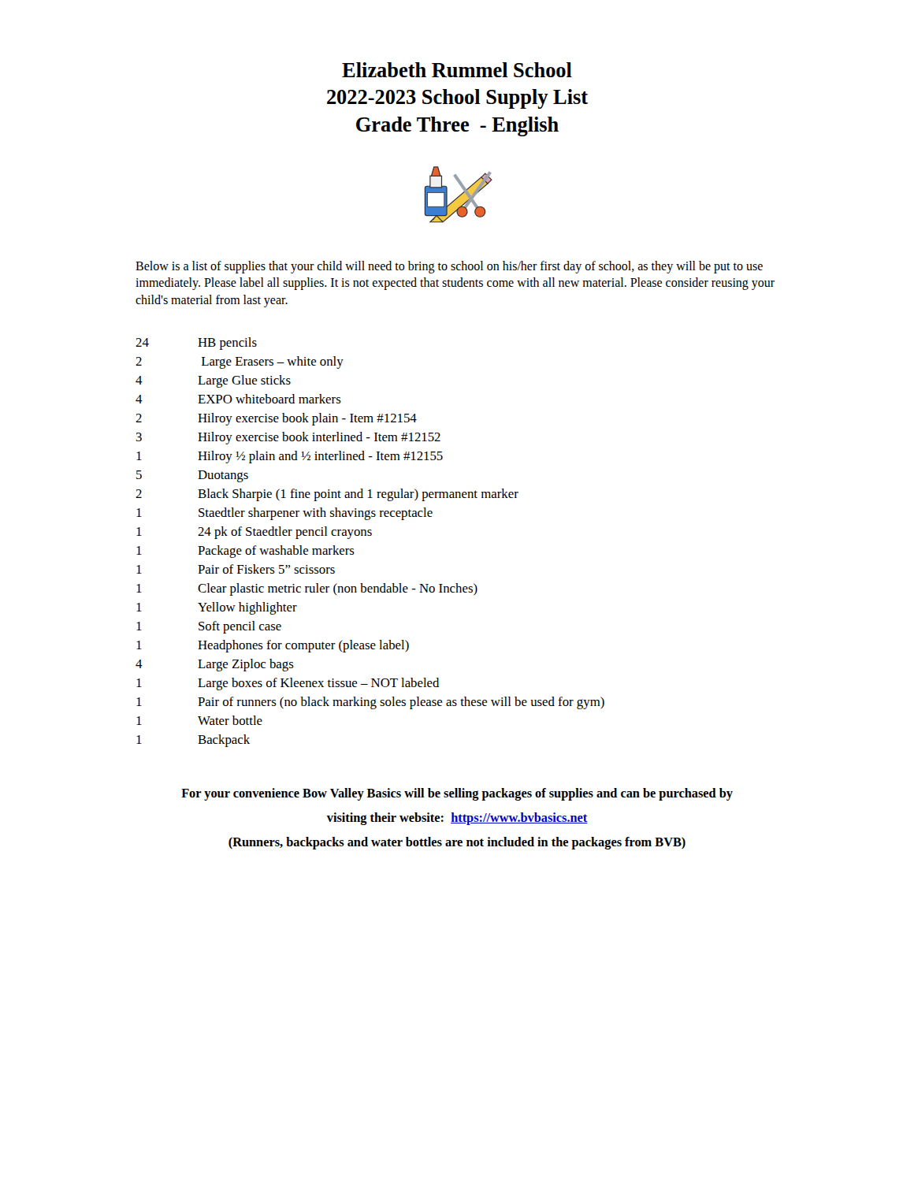Elizabeth Rummel School
2022-2023 School Supply List
Grade Three - English
Below is a list of supplies that your child will need to bring to school on his/her first day of school, as they will be put to use immediately. Please label all supplies. It is not expected that students come with all new material. Please consider reusing your child's material from last year.
| 24 | HB pencils |
| 2 | Large Erasers – white only |
| 4 | Large Glue sticks |
| 4 | EXPO whiteboard markers |
| 2 | Hilroy exercise book plain - Item #12154 |
| 3 | Hilroy exercise book interlined - Item #12152 |
| 1 | Hilroy ½ plain and ½ interlined - Item #12155 |
| 5 | Duotangs |
| 2 | Black Sharpie (1 fine point and 1 regular) permanent marker |
| 1 | Staedtler sharpener with shavings receptacle |
| 1 | 24 pk of Staedtler pencil crayons |
| 1 | Package of washable markers |
| 1 | Pair of Fiskers 5” scissors |
| 1 | Clear plastic metric ruler (non bendable - No Inches) |
| 1 | Yellow highlighter |
| 1 | Soft pencil case |
| 1 | Headphones for computer (please label) |
| 4 | Large Ziploc bags |
| 1 | Large boxes of Kleenex tissue – NOT labeled |
| 1 | Pair of runners (no black marking soles please as these will be used for gym) |
| 1 | Water bottle |
| 1 | Backpack |
For your convenience Bow Valley Basics will be selling packages of supplies and can be purchased by
visiting their website: https://www.bvbasics.net
(Runners, backpacks and water bottles are not included in the packages from BVB)